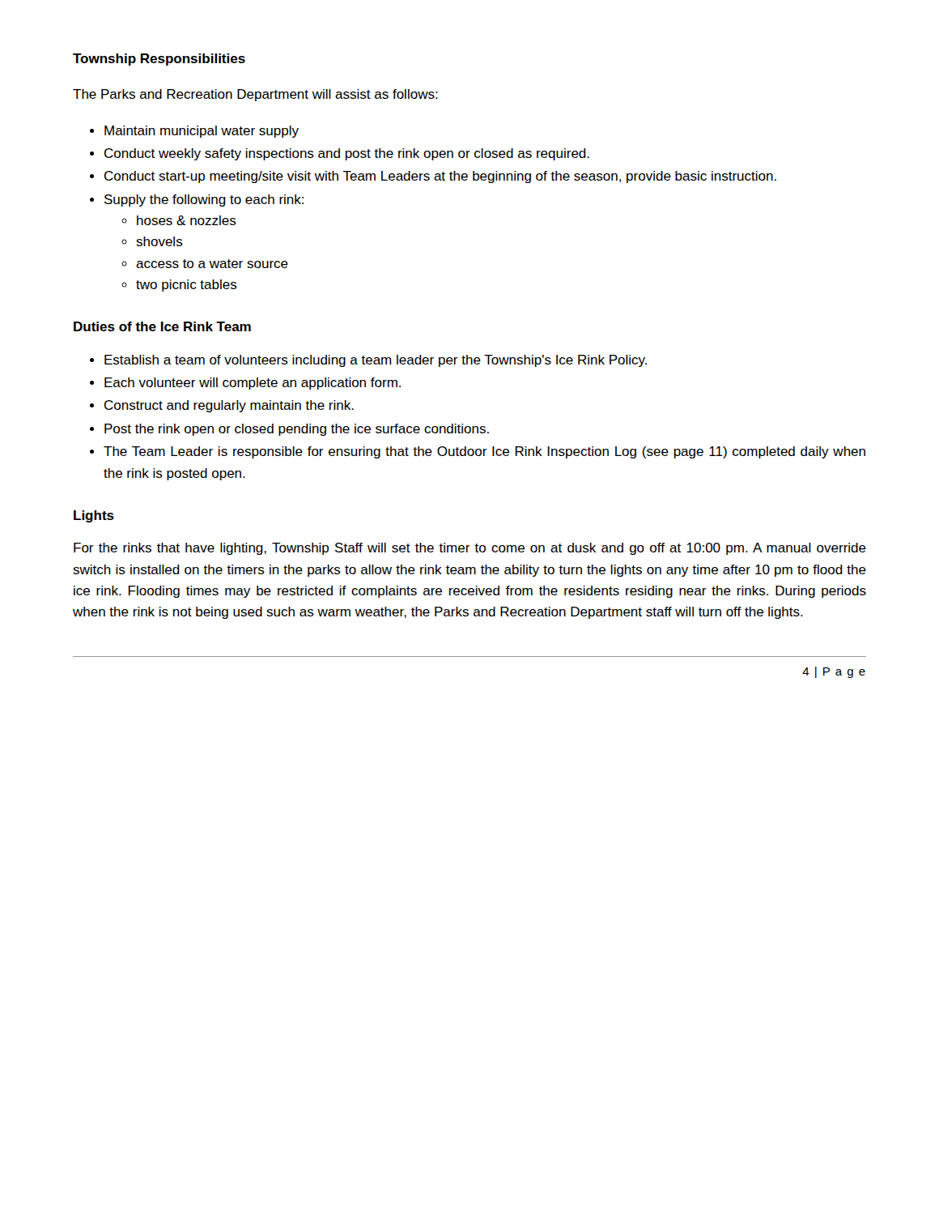Township Responsibilities
The Parks and Recreation Department will assist as follows:
Maintain municipal water supply
Conduct weekly safety inspections and post the rink open or closed as required.
Conduct start-up meeting/site visit with Team Leaders at the beginning of the season, provide basic instruction.
Supply the following to each rink:
hoses & nozzles
shovels
access to a water source
two picnic tables
Duties of the Ice Rink Team
Establish a team of volunteers including a team leader per the Township's Ice Rink Policy.
Each volunteer will complete an application form.
Construct and regularly maintain the rink.
Post the rink open or closed pending the ice surface conditions.
The Team Leader is responsible for ensuring that the Outdoor Ice Rink Inspection Log (see page 11) completed daily when the rink is posted open.
Lights
For the rinks that have lighting, Township Staff will set the timer to come on at dusk and go off at 10:00 pm. A manual override switch is installed on the timers in the parks to allow the rink team the ability to turn the lights on any time after 10 pm to flood the ice rink. Flooding times may be restricted if complaints are received from the residents residing near the rinks. During periods when the rink is not being used such as warm weather, the Parks and Recreation Department staff will turn off the lights.
4 | P a g e